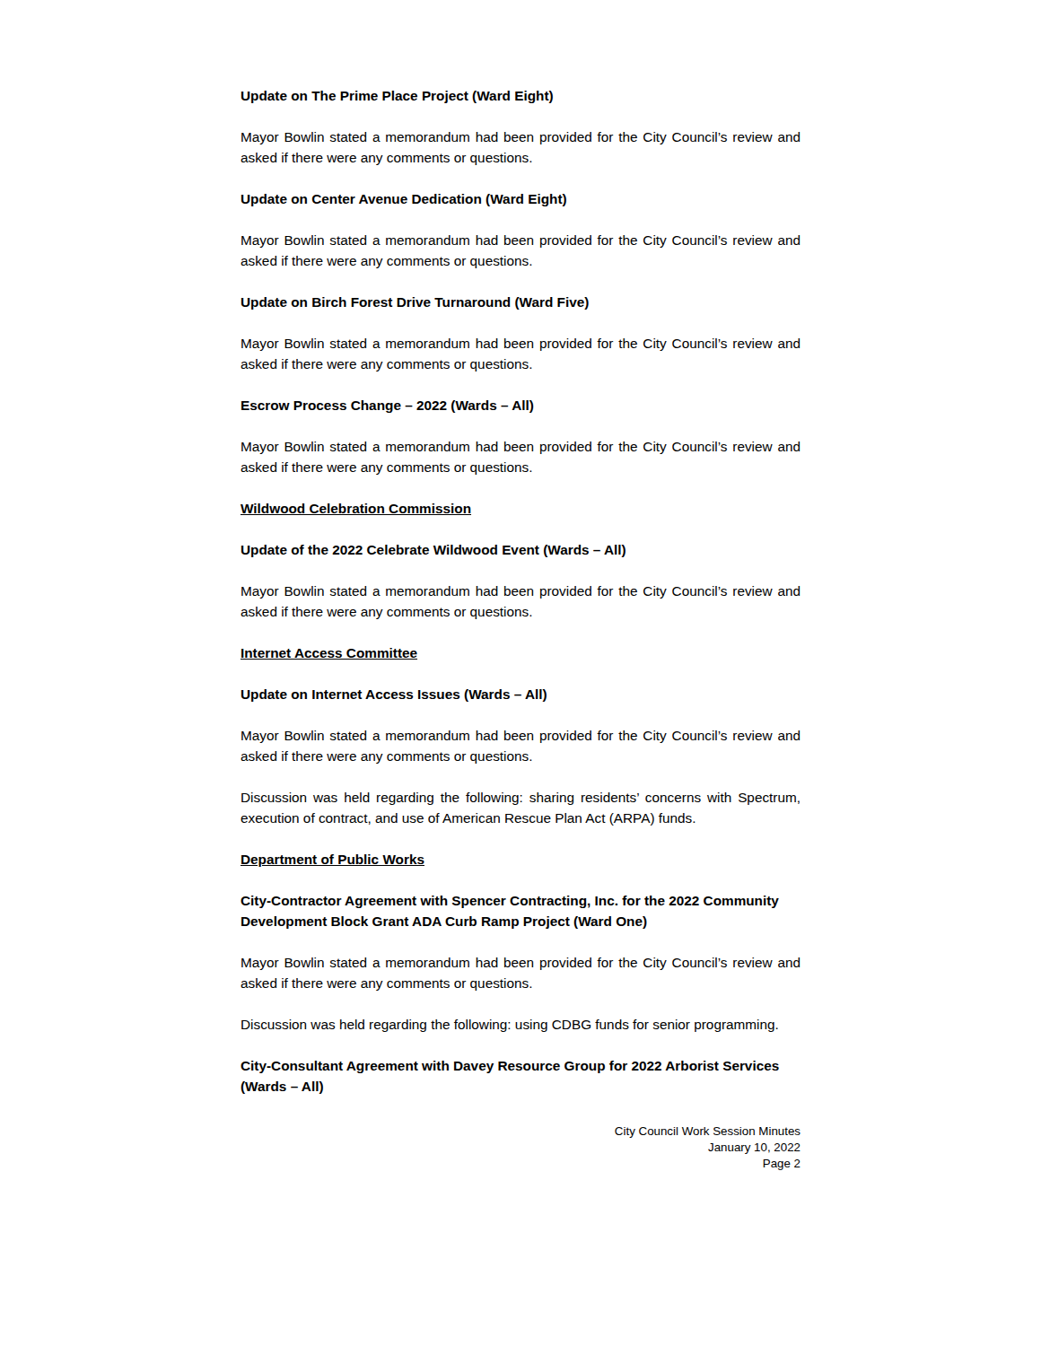Update on The Prime Place Project (Ward Eight)
Mayor Bowlin stated a memorandum had been provided for the City Council’s review and asked if there were any comments or questions.
Update on Center Avenue Dedication (Ward Eight)
Mayor Bowlin stated a memorandum had been provided for the City Council’s review and asked if there were any comments or questions.
Update on Birch Forest Drive Turnaround (Ward Five)
Mayor Bowlin stated a memorandum had been provided for the City Council’s review and asked if there were any comments or questions.
Escrow Process Change – 2022 (Wards – All)
Mayor Bowlin stated a memorandum had been provided for the City Council’s review and asked if there were any comments or questions.
Wildwood Celebration Commission
Update of the 2022 Celebrate Wildwood Event (Wards – All)
Mayor Bowlin stated a memorandum had been provided for the City Council’s review and asked if there were any comments or questions.
Internet Access Committee
Update on Internet Access Issues (Wards – All)
Mayor Bowlin stated a memorandum had been provided for the City Council’s review and asked if there were any comments or questions.
Discussion was held regarding the following: sharing residents’ concerns with Spectrum, execution of contract, and use of American Rescue Plan Act (ARPA) funds.
Department of Public Works
City-Contractor Agreement with Spencer Contracting, Inc. for the 2022 Community Development Block Grant ADA Curb Ramp Project (Ward One)
Mayor Bowlin stated a memorandum had been provided for the City Council’s review and asked if there were any comments or questions.
Discussion was held regarding the following: using CDBG funds for senior programming.
City-Consultant Agreement with Davey Resource Group for 2022 Arborist Services (Wards – All)
City Council Work Session Minutes
January 10, 2022
Page 2